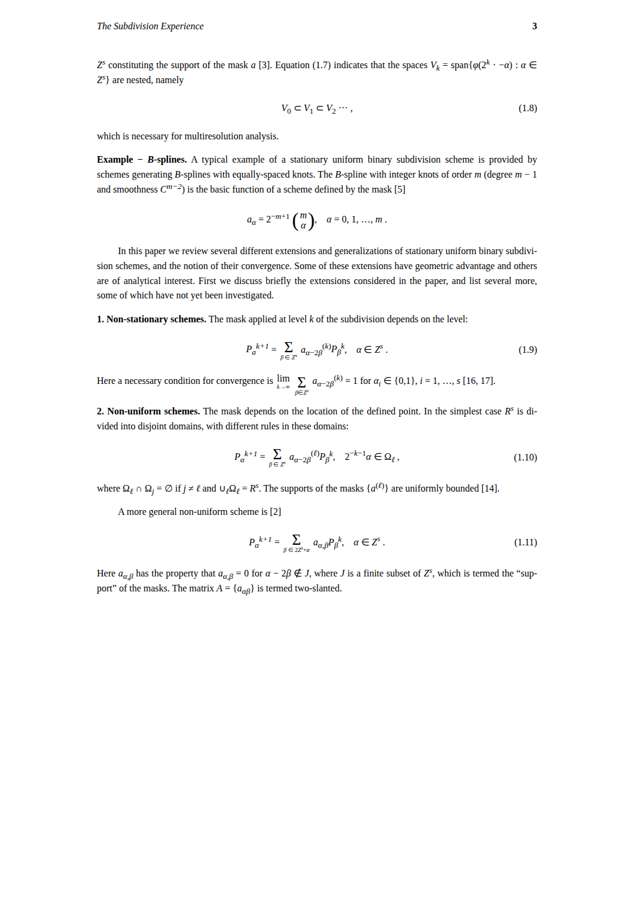The Subdivision Experience 3
Zs constituting the support of the mask a [3]. Equation (1.7) indicates that the spaces Vk = span{φ(2k · −α) : α ∈ Zs} are nested, namely
V0 ⊂ V1 ⊂ V2 ··· ,
(1.8)
which is necessary for multiresolution analysis.
Example − B-splines. A typical example of a stationary uniform binary subdivision scheme is provided by schemes generating B-splines with equally-spaced knots. The B-spline with integer knots of order m (degree m − 1 and smoothness Cm−2) is the basic function of a scheme defined by the mask [5]
aα = 2−m+1 (m
α), α = 0, 1, …, m .
In this paper we review several different extensions and generalizations of stationary uniform binary subdivision schemes, and the notion of their convergence. Some of these extensions have geometric advantage and others are of analytical interest. First we discuss briefly the extensions considered in the paper, and list several more, some of which have not yet been investigated.
1. Non-stationary schemes. The mask applied at level k of the subdivision depends on the level:
Pak+1 = Σβ ∈ Zs aα−2β(k)Pβk, α ∈ Zs .
(1.9)
Here a necessary condition for convergence is lim k→∞ Σβ∈Zs aα−2β(k) = 1 for αi ∈ {0,1}, i = 1, …, s [16, 17].
2. Non-uniform schemes. The mask depends on the location of the defined point. In the simplest case Rs is divided into disjoint domains, with different rules in these domains:
Pαk+1 = Σβ ∈ Zs aα−2β(ℓ)Pβk, 2−k−1α ∈ Ωℓ ,
(1.10)
where Ωℓ ∩ Ωj = ∅ if j ≠ ℓ and ∪ℓΩℓ = Rs. The supports of the masks {a(ℓ)} are uniformly bounded [14].
A more general non-uniform scheme is [2]
Pαk+1 = Σβ ∈ 2Zs+α aα,βPβk, α ∈ Zs .
(1.11)
Here aα,β has the property that aα,β = 0 for α − 2β ∉ J, where J is a finite subset of Zs, which is termed the “support” of the masks. The matrix A = {aαβ} is termed two-slanted.